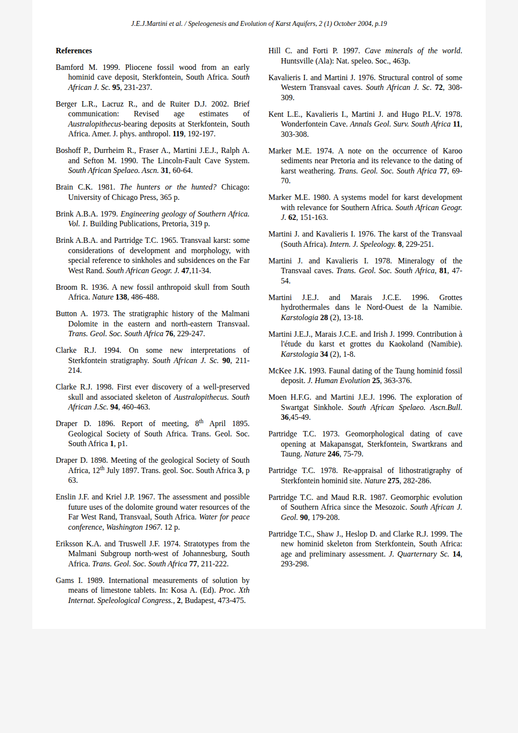J.E.J.Martini et al. / Speleogenesis and Evolution of Karst Aquifers, 2 (1) October 2004, p.19
References
Bamford M. 1999. Pliocene fossil wood from an early hominid cave deposit, Sterkfontein, South Africa. South African J. Sc. 95, 231-237.
Berger L.R., Lacruz R., and de Ruiter D.J. 2002. Brief communication: Revised age estimates of Australopithecus-bearing deposits at Sterkfontein, South Africa. Amer. J. phys. anthropol. 119, 192-197.
Boshoff P., Durrheim R., Fraser A., Martini J.E.J., Ralph A. and Sefton M. 1990. The Lincoln-Fault Cave System. South African Spelaeo. Ascn. 31, 60-64.
Brain C.K. 1981. The hunters or the hunted? Chicago: University of Chicago Press, 365 p.
Brink A.B.A. 1979. Engineering geology of Southern Africa. Vol. 1. Building Publications, Pretoria, 319 p.
Brink A.B.A. and Partridge T.C. 1965. Transvaal karst: some considerations of development and morphology, with special reference to sinkholes and subsidences on the Far West Rand. South African Geogr. J. 47,11-34.
Broom R. 1936. A new fossil anthropoid skull from South Africa. Nature 138, 486-488.
Button A. 1973. The stratigraphic history of the Malmani Dolomite in the eastern and north-eastern Transvaal. Trans. Geol. Soc. South Africa 76, 229-247.
Clarke R.J. 1994. On some new interpretations of Sterkfontein stratigraphy. South African J. Sc. 90, 211-214.
Clarke R.J. 1998. First ever discovery of a well-preserved skull and associated skeleton of Australopithecus. South African J.Sc. 94, 460-463.
Draper D. 1896. Report of meeting, 8th April 1895. Geological Society of South Africa. Trans. Geol. Soc. South Africa 1, p1.
Draper D. 1898. Meeting of the geological Society of South Africa, 12th July 1897. Trans. geol. Soc. South Africa 3, p 63.
Enslin J.F. and Kriel J.P. 1967. The assessment and possible future uses of the dolomite ground water resources of the Far West Rand, Transvaal, South Africa. Water for peace conference, Washington 1967. 12 p.
Eriksson K.A. and Truswell J.F. 1974. Stratotypes from the Malmani Subgroup north-west of Johannesburg, South Africa. Trans. Geol. Soc. South Africa 77, 211-222.
Gams I. 1989. International measurements of solution by means of limestone tablets. In: Kosa A. (Ed). Proc. Xth Internat. Speleological Congress., 2, Budapest, 473-475.
Hill C. and Forti P. 1997. Cave minerals of the world. Huntsville (Ala): Nat. speleo. Soc., 463p.
Kavalieris I. and Martini J. 1976. Structural control of some Western Transvaal caves. South African J. Sc. 72, 308-309.
Kent L.E., Kavalieris I., Martini J. and Hugo P.L.V. 1978. Wonderfontein Cave. Annals Geol. Surv. South Africa 11, 303-308.
Marker M.E. 1974. A note on the occurrence of Karoo sediments near Pretoria and its relevance to the dating of karst weathering. Trans. Geol. Soc. South Africa 77, 69-70.
Marker M.E. 1980. A systems model for karst development with relevance for Southern Africa. South African Geogr. J. 62, 151-163.
Martini J. and Kavalieris I. 1976. The karst of the Transvaal (South Africa). Intern. J. Speleology. 8, 229-251.
Martini J. and Kavalieris I. 1978. Mineralogy of the Transvaal caves. Trans. Geol. Soc. South Africa, 81, 47-54.
Martini J.E.J. and Marais J.C.E. 1996. Grottes hydrothermales dans le Nord-Ouest de la Namibie. Karstologia 28 (2), 13-18.
Martini J.E.J., Marais J.C.E. and Irish J. 1999. Contribution à l'étude du karst et grottes du Kaokoland (Namibie). Karstologia 34 (2), 1-8.
McKee J.K. 1993. Faunal dating of the Taung hominid fossil deposit. J. Human Evolution 25, 363-376.
Moen H.F.G. and Martini J.E.J. 1996. The exploration of Swartgat Sinkhole. South African Spelaeo. Ascn.Bull. 36,45-49.
Partridge T.C. 1973. Geomorphological dating of cave opening at Makapansgat, Sterkfontein, Swartkrans and Taung. Nature 246, 75-79.
Partridge T.C. 1978. Re-appraisal of lithostratigraphy of Sterkfontein hominid site. Nature 275, 282-286.
Partridge T.C. and Maud R.R. 1987. Geomorphic evolution of Southern Africa since the Mesozoic. South African J. Geol. 90, 179-208.
Partridge T.C., Shaw J., Heslop D. and Clarke R.J. 1999. The new hominid skeleton from Sterkfontein, South Africa: age and preliminary assessment. J. Quarternary Sc. 14, 293-298.